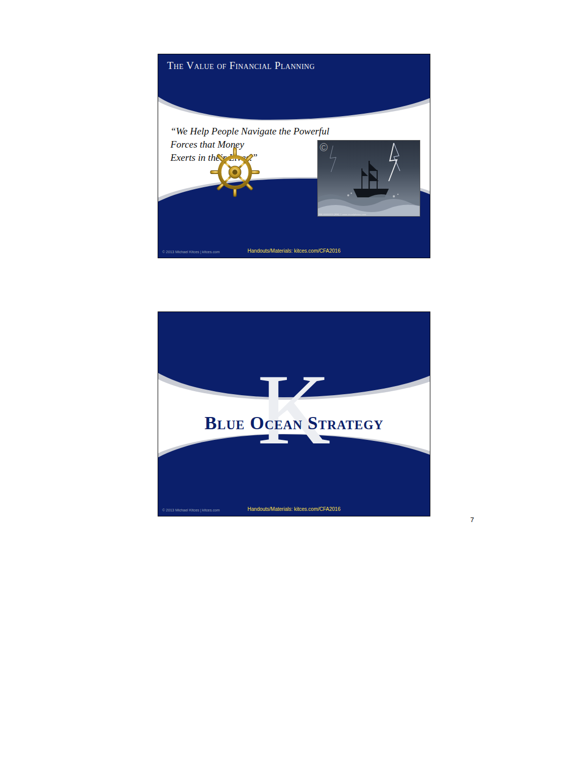The Value of Financial Planning
“We Help People Navigate the Powerful Forces that Money
Exerts in their Lives.”
©
RM-00000319 [RM] © www.visualphotos.com
© 2013 Michael Kitces | kitces.com
Handouts/Materials: kitces.com/CFA2016
K
Blue Ocean Strategy
© 2013 Michael Kitces | kitces.com
Handouts/Materials: kitces.com/CFA2016
7